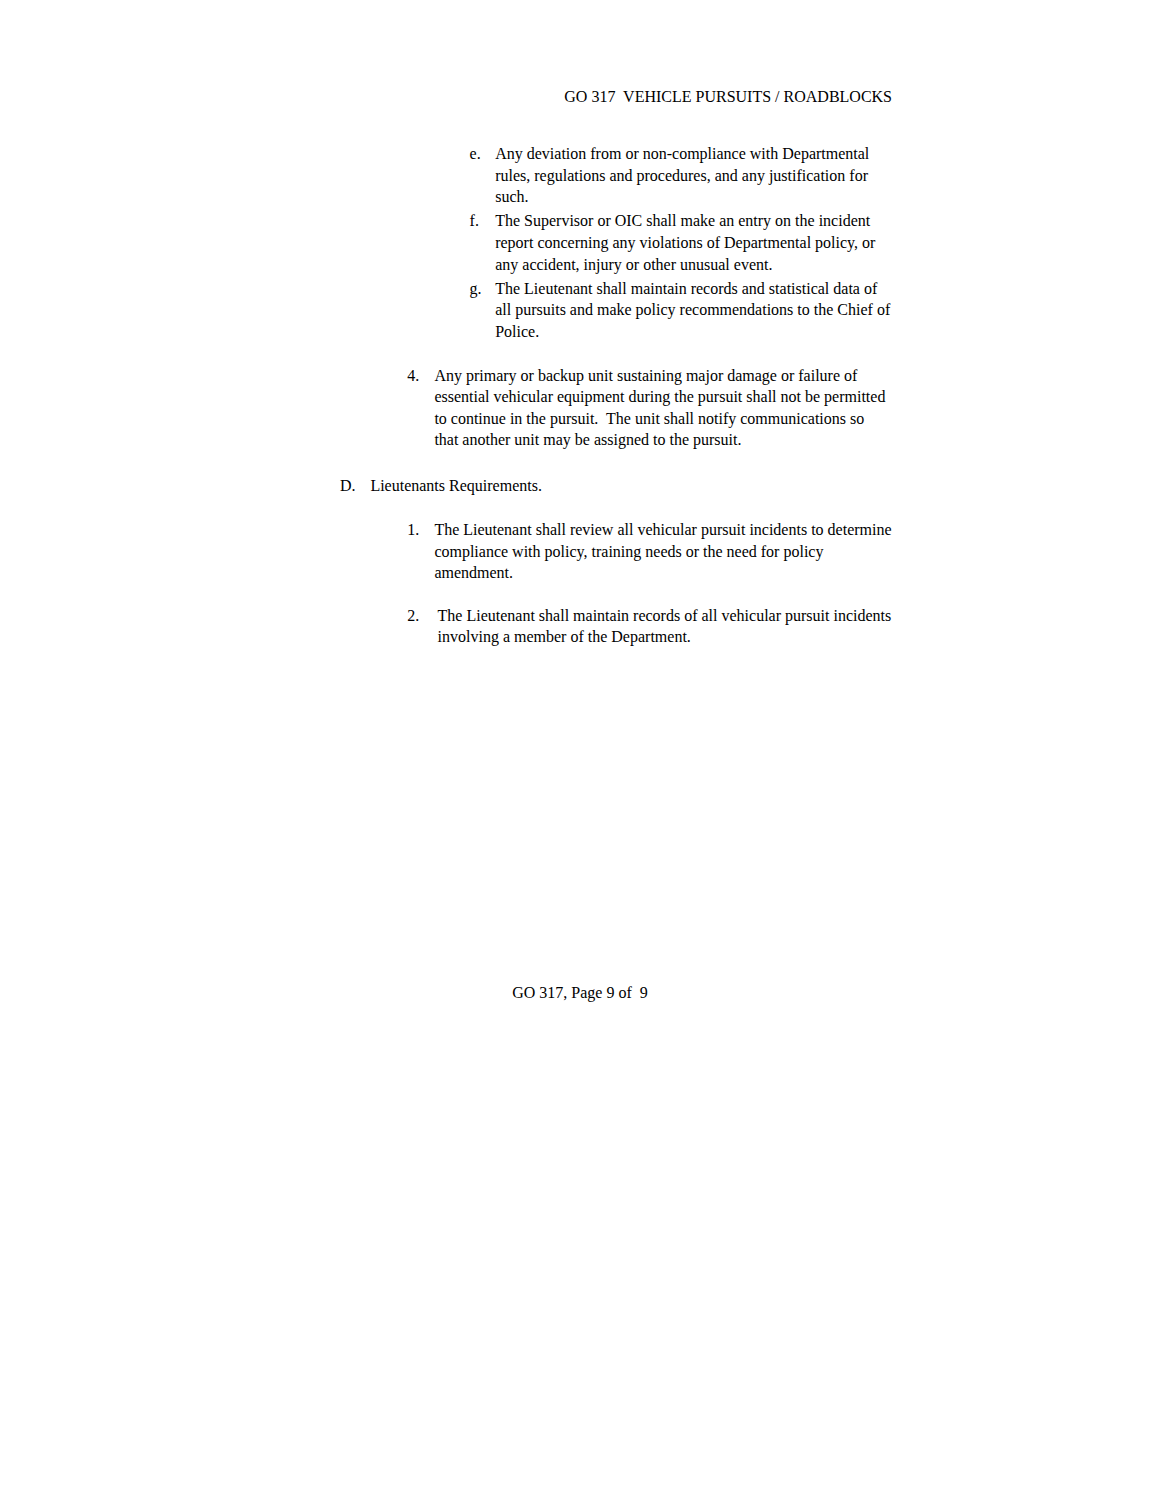GO 317 VEHICLE PURSUITS / ROADBLOCKS
e. Any deviation from or non-compliance with Departmental rules, regulations and procedures, and any justification for such.
f. The Supervisor or OIC shall make an entry on the incident report concerning any violations of Departmental policy, or any accident, injury or other unusual event.
g. The Lieutenant shall maintain records and statistical data of all pursuits and make policy recommendations to the Chief of Police.
4. Any primary or backup unit sustaining major damage or failure of essential vehicular equipment during the pursuit shall not be permitted to continue in the pursuit. The unit shall notify communications so that another unit may be assigned to the pursuit.
D. Lieutenants Requirements.
1. The Lieutenant shall review all vehicular pursuit incidents to determine compliance with policy, training needs or the need for policy amendment.
2. The Lieutenant shall maintain records of all vehicular pursuit incidents involving a member of the Department.
GO 317, Page 9 of 9